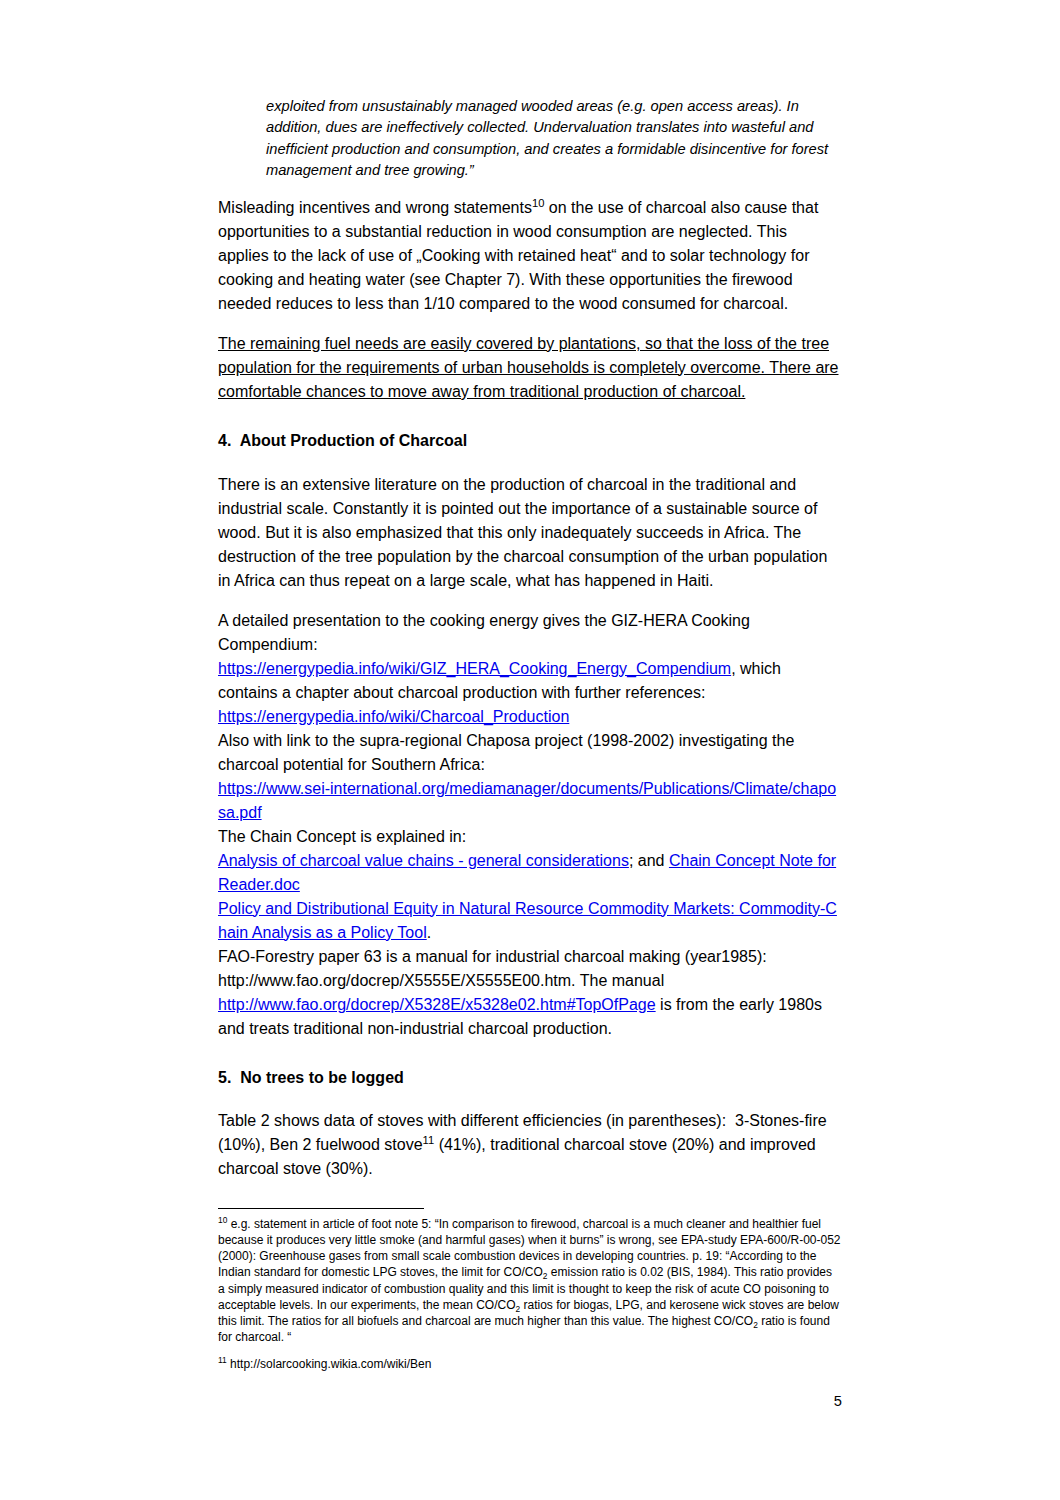exploited from unsustainably managed wooded areas (e.g. open access areas). In addition, dues are ineffectively collected. Undervaluation translates into wasteful and inefficient production and consumption, and creates a formidable disincentive for forest management and tree growing.”
Misleading incentives and wrong statements10 on the use of charcoal also cause that opportunities to a substantial reduction in wood consumption are neglected. This applies to the lack of use of „Cooking with retained heat“ and to solar technology for cooking and heating water (see Chapter 7). With these opportunities the firewood needed reduces to less than 1/10 compared to the wood consumed for charcoal.
The remaining fuel needs are easily covered by plantations, so that the loss of the tree population for the requirements of urban households is completely overcome. There are comfortable chances to move away from traditional production of charcoal.
4. About Production of Charcoal
There is an extensive literature on the production of charcoal in the traditional and industrial scale. Constantly it is pointed out the importance of a sustainable source of wood. But it is also emphasized that this only inadequately succeeds in Africa. The destruction of the tree population by the charcoal consumption of the urban population in Africa can thus repeat on a large scale, what has happened in Haiti.
A detailed presentation to the cooking energy gives the GIZ-HERA Cooking Compendium:
https://energypedia.info/wiki/GIZ_HERA_Cooking_Energy_Compendium, which contains a chapter about charcoal production with further references:
https://energypedia.info/wiki/Charcoal_Production
Also with link to the supra-regional Chaposa project (1998-2002) investigating the charcoal potential for Southern Africa:
https://www.sei-international.org/mediamanager/documents/Publications/Climate/chaposa.pdf
The Chain Concept is explained in:
Analysis of charcoal value chains - general considerations; and Chain Concept Note for Reader.doc
Policy and Distributional Equity in Natural Resource Commodity Markets: Commodity-Chain Analysis as a Policy Tool.
FAO-Forestry paper 63 is a manual for industrial charcoal making (year1985):
http://www.fao.org/docrep/X5555E/X5555E00.htm. The manual
http://www.fao.org/docrep/X5328E/x5328e02.htm#TopOfPage is from the early 1980s and treats traditional non-industrial charcoal production.
5. No trees to be logged
Table 2 shows data of stoves with different efficiencies (in parentheses): 3-Stones-fire (10%), Ben 2 fuelwood stove11 (41%), traditional charcoal stove (20%) and improved charcoal stove (30%).
10 e.g. statement in article of foot note 5: “In comparison to firewood, charcoal is a much cleaner and healthier fuel because it produces very little smoke (and harmful gases) when it burns” is wrong, see EPA-study EPA-600/R-00-052 (2000): Greenhouse gases from small scale combustion devices in developing countries. p. 19: “According to the Indian standard for domestic LPG stoves, the limit for CO/CO2 emission ratio is 0.02 (BIS, 1984). This ratio provides a simply measured indicator of combustion quality and this limit is thought to keep the risk of acute CO poisoning to acceptable levels. In our experiments, the mean CO/CO2 ratios for biogas, LPG, and kerosene wick stoves are below this limit. The ratios for all biofuels and charcoal are much higher than this value. The highest CO/CO2 ratio is found for charcoal. “
11 http://solarcooking.wikia.com/wiki/Ben
5